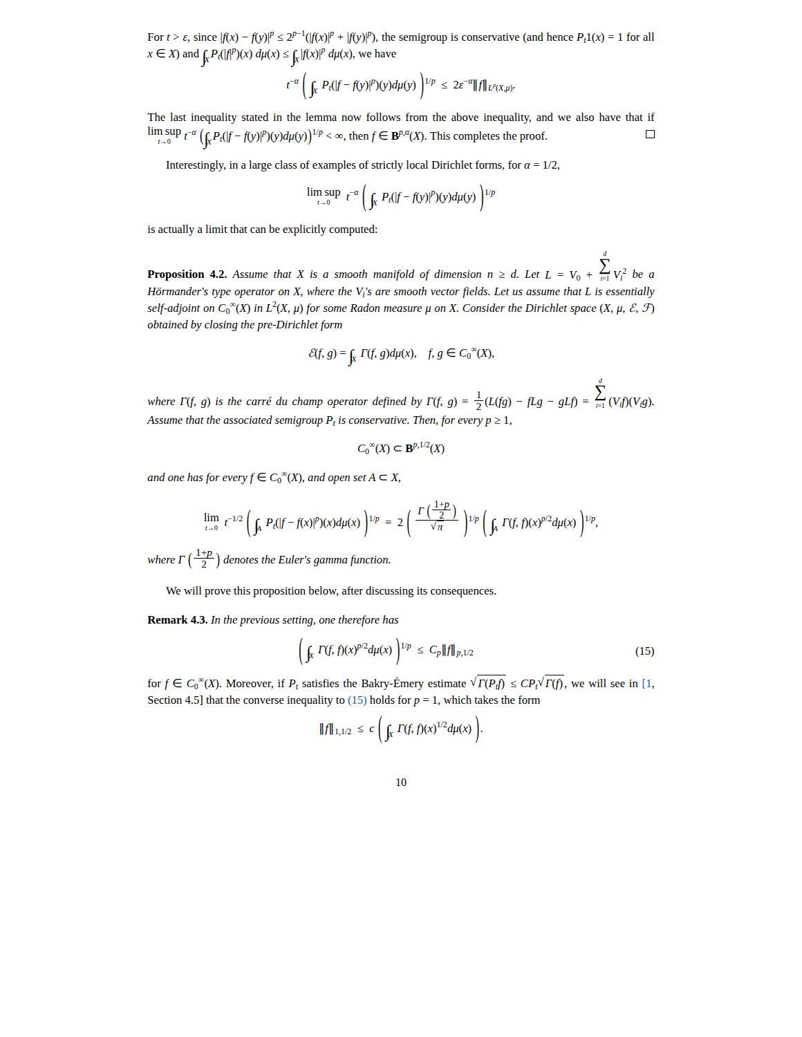For t > ε, since |f(x) − f(y)|p ≤ 2p−1(|f(x)|p + |f(y)|p), the semigroup is conservative (and hence Pt1(x) = 1 for all x ∈ X) and ∫XPt(|f|p)(x) dμ(x) ≤ ∫X|f(x)|p dμ(x), we have
t−α ( ∫X Pt(|f − f(y)|p)(y)dμ(y) )1/p ≤ 2ε−α∥f∥Lp(X,μ).
The last inequality stated in the lemma now follows from the above inequality, and we also have that if lim sup t→0 t−α (∫XPt(|f − f(y)|p)(y)dμ(y))1/p < ∞, then f ∈ Bp,α(X). This completes the proof.
Interestingly, in a large class of examples of strictly local Dirichlet forms, for α = 1/2,
lim sup t→0 t−α ( ∫X Pt(|f − f(y)|p)(y)dμ(y) )1/p
is actually a limit that can be explicitly computed:
Proposition 4.2. Assume that X is a smooth manifold of dimension n ≥ d. Let L = V0 + d∑i=1 Vi2 be a Hörmander's type operator on X, where the Vi's are smooth vector fields. Let us assume that L is essentially self-adjoint on C0∞(X) in L2(X, μ) for some Radon measure μ on X. Consider the Dirichlet space (X, μ, ℰ, ℱ) obtained by closing the pre-Dirichlet form
ℰ(f, g) = ∫X Γ(f, g)dμ(x), f, g ∈ C0∞(X),
where Γ(f, g) is the carré du champ operator defined by Γ(f, g) = 12(L(fg) − fLg − gLf) = d∑i=1(Vif)(Vig). Assume that the associated semigroup Pt is conservative. Then, for every p ≥ 1,
C0∞(X) ⊂ Bp,1/2(X)
and one has for every f ∈ C0∞(X), and open set A ⊂ X,
lim t→0 t−1/2 ( ∫A Pt(|f − f(x)|p)(x)dμ(x) )1/p = 2 ( Γ (1+p 2) π )1/p ( ∫A Γ(f, f)(x)p/2dμ(x) )1/p,
where Γ (1+p 2) denotes the Euler's gamma function.
We will prove this proposition below, after discussing its consequences.
Remark 4.3. In the previous setting, one therefore has
( ∫X Γ(f, f)(x)p/2dμ(x) )1/p ≤ Cp∥f∥p,1/2 (15)
for f ∈ C0∞(X). Moreover, if Pt satisfies the Bakry-Émery estimate Γ(Ptf) ≤ CPtΓ(f), we will see in [1, Section 4.5] that the converse inequality to (15) holds for p = 1, which takes the form
∥f∥1,1/2 ≤ c ( ∫X Γ(f, f)(x)1/2dμ(x) ).
10